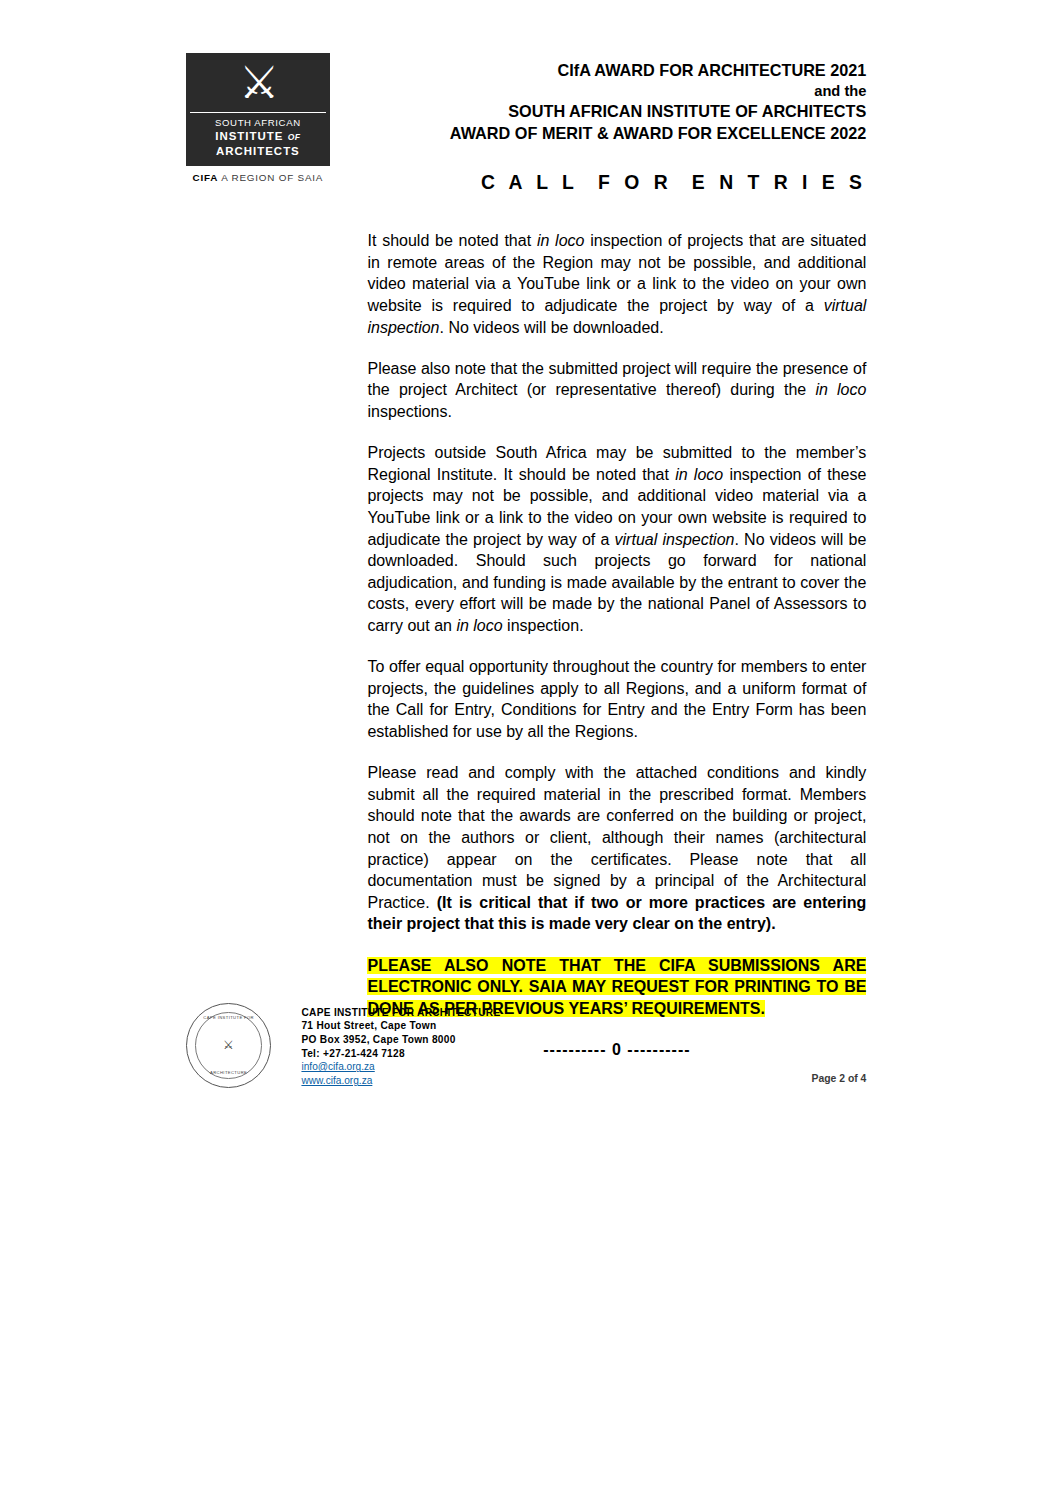⚔
South African INSTITUTE of ARCHITECTS
CIFA A REGION OF SAIA
CIfA AWARD FOR ARCHITECTURE 2021
and the
SOUTH AFRICAN INSTITUTE OF ARCHITECTS
AWARD OF MERIT & AWARD FOR EXCELLENCE 2022
C A L L F O R E N T R I E S
It should be noted that in loco inspection of projects that are situated in remote areas of the Region may not be possible, and additional video material via a YouTube link or a link to the video on your own website is required to adjudicate the project by way of a virtual inspection. No videos will be downloaded.
Please also note that the submitted project will require the presence of the project Architect (or representative thereof) during the in loco inspections.
Projects outside South Africa may be submitted to the member’s Regional Institute. It should be noted that in loco inspection of these projects may not be possible, and additional video material via a YouTube link or a link to the video on your own website is required to adjudicate the project by way of a virtual inspection. No videos will be downloaded. Should such projects go forward for national adjudication, and funding is made available by the entrant to cover the costs, every effort will be made by the national Panel of Assessors to carry out an in loco inspection.
To offer equal opportunity throughout the country for members to enter projects, the guidelines apply to all Regions, and a uniform format of the Call for Entry, Conditions for Entry and the Entry Form has been established for use by all the Regions.
Please read and comply with the attached conditions and kindly submit all the required material in the prescribed format. Members should note that the awards are conferred on the building or project, not on the authors or client, although their names (architectural practice) appear on the certificates. Please note that all documentation must be signed by a principal of the Architectural Practice. (It is critical that if two or more practices are entering their project that this is made very clear on the entry).
PLEASE ALSO NOTE THAT THE CIFA SUBMISSIONS ARE ELECTRONIC ONLY. SAIA MAY REQUEST FOR PRINTING TO BE DONE AS PER PREVIOUS YEARS’ REQUIREMENTS.
---------- 0 ----------
Cape Institute for
⚔
Architecture
CAPE INSTITUTE FOR ARCHITECTURE
71 Hout Street, Cape Town
PO Box 3952, Cape Town 8000
Tel: +27-21-424 7128
info@cifa.org.za
www.cifa.org.za
Page 2 of 4